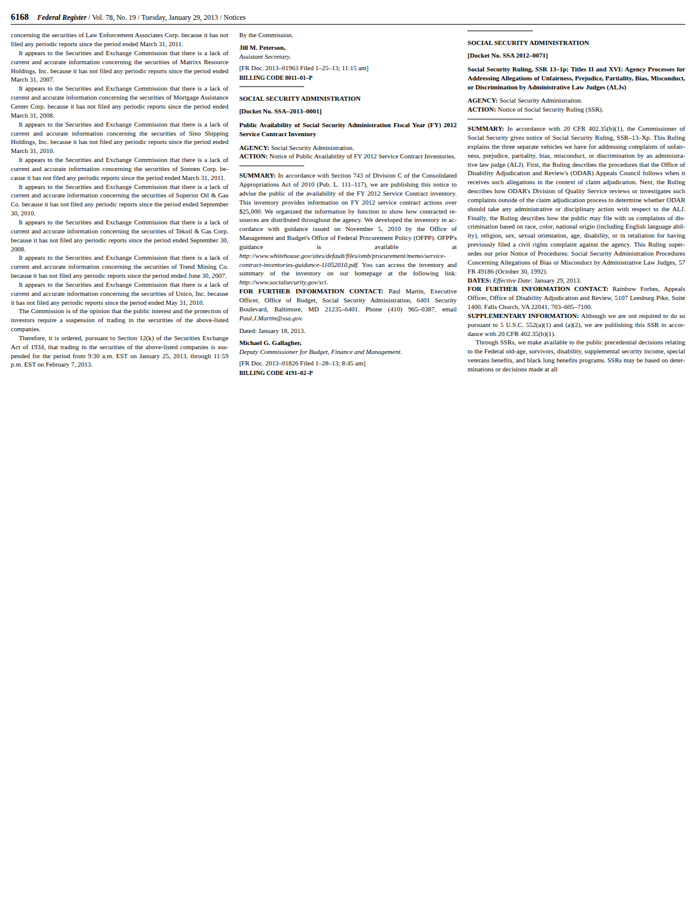6168 Federal Register / Vol. 78, No. 19 / Tuesday, January 29, 2013 / Notices
concerning the securities of Law Enforcement Associates Corp. because it has not filed any periodic reports since the period ended March 31, 2011.
It appears to the Securities and Exchange Commission that there is a lack of current and accurate information concerning the securities of Matrixx Resource Holdings, Inc. because it has not filed any periodic reports since the period ended March 31, 2007.
It appears to the Securities and Exchange Commission that there is a lack of current and accurate information concerning the securities of Mortgage Assistance Center Corp. because it has not filed any periodic reports since the period ended March 31, 2008.
It appears to the Securities and Exchange Commission that there is a lack of current and accurate information concerning the securities of Sino Shipping Holdings, Inc. because it has not filed any periodic reports since the period ended March 31, 2010.
It appears to the Securities and Exchange Commission that there is a lack of current and accurate information concerning the securities of Sonnen Corp. because it has not filed any periodic reports since the period ended March 31, 2011.
It appears to the Securities and Exchange Commission that there is a lack of current and accurate information concerning the securities of Superior Oil & Gas Co. because it has not filed any periodic reports since the period ended September 30, 2010.
It appears to the Securities and Exchange Commission that there is a lack of current and accurate information concerning the securities of Tekoil & Gas Corp. because it has not filed any periodic reports since the period ended September 30, 2008.
It appears to the Securities and Exchange Commission that there is a lack of current and accurate information concerning the securities of Trend Mining Co. because it has not filed any periodic reports since the period ended June 30, 2007.
It appears to the Securities and Exchange Commission that there is a lack of current and accurate information concerning the securities of Unico, Inc. because it has not filed any periodic reports since the period ended May 31, 2010.
The Commission is of the opinion that the public interest and the protection of investors require a suspension of trading in the securities of the above-listed companies.
Therefore, it is ordered, pursuant to Section 12(k) of the Securities Exchange Act of 1934, that trading in the securities of the above-listed companies is suspended for the period from 9:30 a.m. EST on January 25, 2013, through 11:59 p.m. EST on February 7, 2013.
By the Commission.
Jill M. Peterson,
Assistant Secretary.
[FR Doc. 2013–01963 Filed 1–25–13; 11:15 am]
BILLING CODE 8011–01–P
SOCIAL SECURITY ADMINISTRATION
[Docket No. SSA–2013–0001]
Public Availability of Social Security Administration Fiscal Year (FY) 2012 Service Contract Inventory
AGENCY: Social Security Administration.
ACTION: Notice of Public Availability of FY 2012 Service Contract Inventories.
SUMMARY: In accordance with Section 743 of Division C of the Consolidated Appropriations Act of 2010 (Pub. L. 111–117), we are publishing this notice to advise the public of the availability of the FY 2012 Service Contract inventory. This inventory provides information on FY 2012 service contract actions over $25,000. We organized the information by function to show how contracted resources are distributed throughout the agency. We developed the inventory in accordance with guidance issued on November 5, 2010 by the Office of Management and Budget's Office of Federal Procurement Policy (OFPP). OFPP's guidance is available at http://www.whitehouse.gov/sites/default/files/omb/procurement/memo/service-contract-inventories-guidance-11052010.pdf. You can access the inventory and summary of the inventory on our homepage at the following link: http://www.socialsecurity.gov/sci.
FOR FURTHER INFORMATION CONTACT: Paul Martin, Executive Officer, Office of Budget, Social Security Administration, 6401 Security Boulevard, Baltimore, MD 21235–6401. Phone (410) 965–0387, email Paul.J.Martin@ssa.gov.
Dated: January 18, 2013.
Michael G. Gallagher,
Deputy Commissioner for Budget, Finance and Management.
[FR Doc. 2013–01826 Filed 1–28–13; 8:45 am]
BILLING CODE 4191–02–P
SOCIAL SECURITY ADMINISTRATION
[Docket No. SSA 2012–0071]
Social Security Ruling, SSR 13–1p; Titles II and XVI: Agency Processes for Addressing Allegations of Unfairness, Prejudice, Partiality, Bias, Misconduct, or Discrimination by Administrative Law Judges (ALJs)
AGENCY: Social Security Administration.
ACTION: Notice of Social Security Ruling (SSR).
SUMMARY: In accordance with 20 CFR 402.35(b)(1), the Commissioner of Social Security gives notice of Social Security Ruling, SSR–13–Xp. This Ruling explains the three separate vehicles we have for addressing complaints of unfairness, prejudice, partiality, bias, misconduct, or discrimination by an administrative law judge (ALJ). First, the Ruling describes the procedures that the Office of Disability Adjudication and Review's (ODAR) Appeals Council follows when it receives such allegations in the context of claim adjudication. Next, the Ruling describes how ODAR's Division of Quality Service reviews or investigates such complaints outside of the claim adjudication process to determine whether ODAR should take any administrative or disciplinary action with respect to the ALJ. Finally, the Ruling describes how the public may file with us complaints of discrimination based on race, color, national origin (including English language ability), religion, sex, sexual orientation, age, disability, or in retaliation for having previously filed a civil rights complaint against the agency. This Ruling supersedes our prior Notice of Procedures: Social Security Administration Procedures Concerning Allegations of Bias or Misconduct by Administrative Law Judges, 57 FR 49186 (October 30, 1992).
DATES: Effective Date: January 29, 2013.
FOR FURTHER INFORMATION CONTACT: Rainbow Forbes, Appeals Officer, Office of Disability Adjudication and Review, 5107 Leesburg Pike, Suite 1400, Falls Church, VA 22041, 703–605–7100.
SUPPLEMENTARY INFORMATION: Although we are not required to do so pursuant to 5 U.S.C. 552(a)(1) and (a)(2), we are publishing this SSR in accordance with 20 CFR 402.35(b)(1).
Through SSRs, we make available to the public precedential decisions relating to the Federal old-age, survivors, disability, supplemental security income, special veterans benefits, and black lung benefits programs. SSRs may be based on determinations or decisions made at all